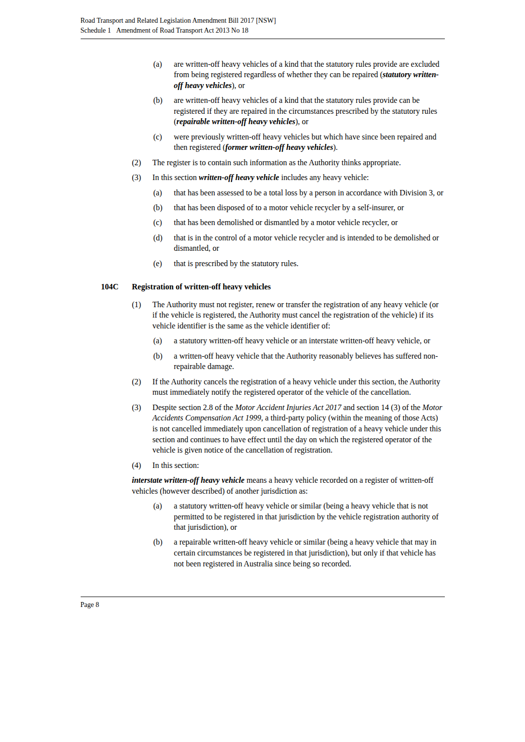Road Transport and Related Legislation Amendment Bill 2017 [NSW]
Schedule 1 Amendment of Road Transport Act 2013 No 18
(a)
are written-off heavy vehicles of a kind that the statutory rules provide are excluded from being registered regardless of whether they can be repaired (statutory written-off heavy vehicles), or
(b)
are written-off heavy vehicles of a kind that the statutory rules provide can be registered if they are repaired in the circumstances prescribed by the statutory rules (repairable written-off heavy vehicles), or
(c)
were previously written-off heavy vehicles but which have since been repaired and then registered (former written-off heavy vehicles).
(2)
The register is to contain such information as the Authority thinks appropriate.
(3)
In this section written-off heavy vehicle includes any heavy vehicle:
(a)
that has been assessed to be a total loss by a person in accordance with Division 3, or
(b)
that has been disposed of to a motor vehicle recycler by a self-insurer, or
(c)
that has been demolished or dismantled by a motor vehicle recycler, or
(d)
that is in the control of a motor vehicle recycler and is intended to be demolished or dismantled, or
(e)
that is prescribed by the statutory rules.
104C
Registration of written-off heavy vehicles
(1)
The Authority must not register, renew or transfer the registration of any heavy vehicle (or if the vehicle is registered, the Authority must cancel the registration of the vehicle) if its vehicle identifier is the same as the vehicle identifier of:
(a)
a statutory written-off heavy vehicle or an interstate written-off heavy vehicle, or
(b)
a written-off heavy vehicle that the Authority reasonably believes has suffered non-repairable damage.
(2)
If the Authority cancels the registration of a heavy vehicle under this section, the Authority must immediately notify the registered operator of the vehicle of the cancellation.
(3)
Despite section 2.8 of the Motor Accident Injuries Act 2017 and section 14 (3) of the Motor Accidents Compensation Act 1999, a third-party policy (within the meaning of those Acts) is not cancelled immediately upon cancellation of registration of a heavy vehicle under this section and continues to have effect until the day on which the registered operator of the vehicle is given notice of the cancellation of registration.
(4)
In this section:
interstate written-off heavy vehicle means a heavy vehicle recorded on a register of written-off vehicles (however described) of another jurisdiction as:
(a)
a statutory written-off heavy vehicle or similar (being a heavy vehicle that is not permitted to be registered in that jurisdiction by the vehicle registration authority of that jurisdiction), or
(b)
a repairable written-off heavy vehicle or similar (being a heavy vehicle that may in certain circumstances be registered in that jurisdiction), but only if that vehicle has not been registered in Australia since being so recorded.
Page 8